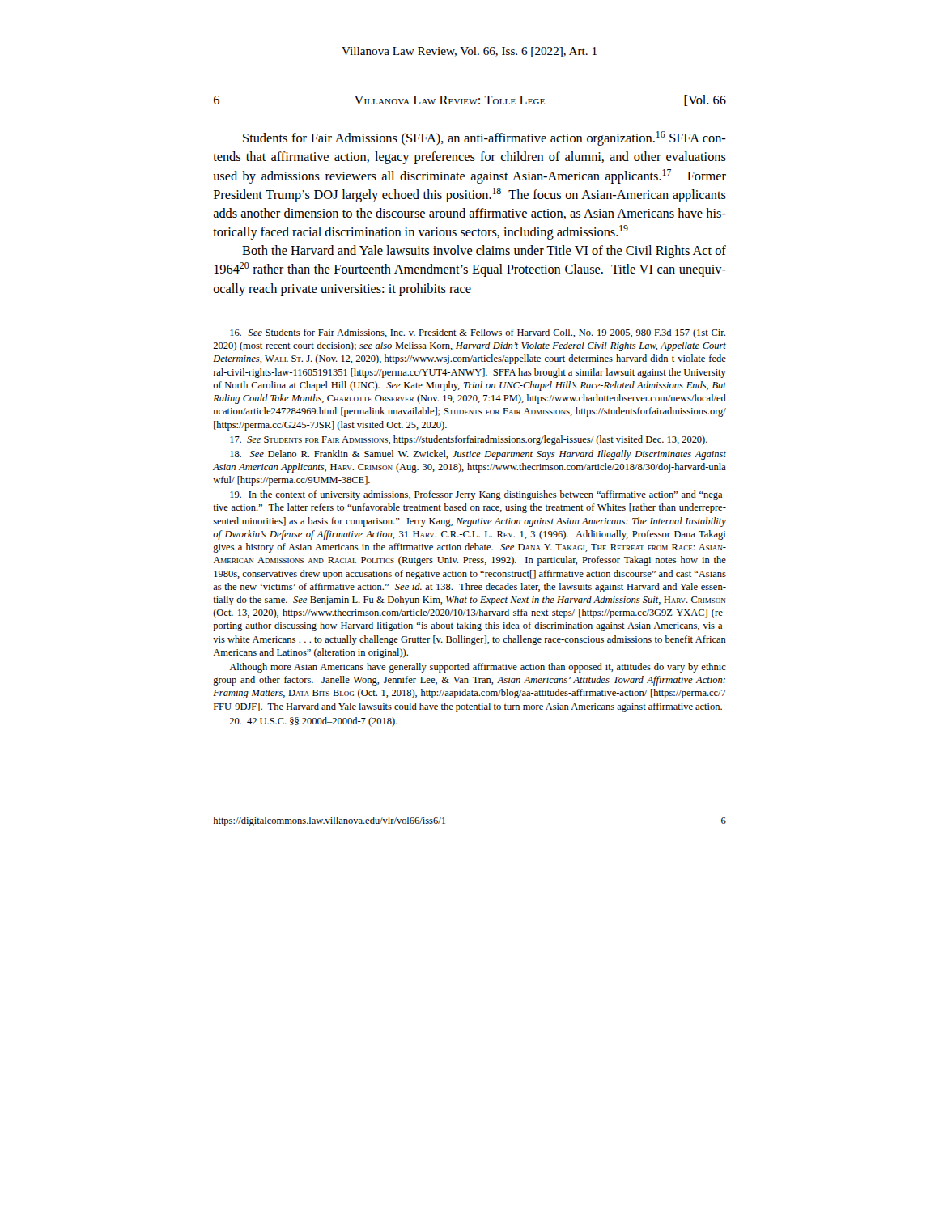Villanova Law Review, Vol. 66, Iss. 6 [2022], Art. 1
6 Villanova Law Review: Tolle Lege [Vol. 66
Students for Fair Admissions (SFFA), an anti-affirmative action organization.16 SFFA contends that affirmative action, legacy preferences for children of alumni, and other evaluations used by admissions reviewers all discriminate against Asian-American applicants.17 Former President Trump’s DOJ largely echoed this position.18 The focus on Asian-American applicants adds another dimension to the discourse around affirmative action, as Asian Americans have historically faced racial discrimination in various sectors, including admissions.19
Both the Harvard and Yale lawsuits involve claims under Title VI of the Civil Rights Act of 196420 rather than the Fourteenth Amendment’s Equal Protection Clause. Title VI can unequivocally reach private universities: it prohibits race
16. See Students for Fair Admissions, Inc. v. President & Fellows of Harvard Coll., No. 19-2005, 980 F.3d 157 (1st Cir. 2020) (most recent court decision); see also Melissa Korn, Harvard Didn’t Violate Federal Civil-Rights Law, Appellate Court Determines, Wall St. J. (Nov. 12, 2020), https://www.wsj.com/articles/appellate-court-determines-harvard-didn-t-violate-federal-civil-rights-law-11605191351 [https://perma.cc/YUT4-ANWY]. SFFA has brought a similar lawsuit against the University of North Carolina at Chapel Hill (UNC). See Kate Murphy, Trial on UNC-Chapel Hill’s Race-Related Admissions Ends, But Ruling Could Take Months, Charlotte Observer (Nov. 19, 2020, 7:14 PM), https://www.charlotteobserver.com/news/local/education/article247284969.html [permalink unavailable]; Students for Fair Admissions, https://studentsforfairadmissions.org/ [https://perma.cc/G245-7JSR] (last visited Oct. 25, 2020).
17. See Students for Fair Admissions, https://studentsforfairadmissions.org/legal-issues/ (last visited Dec. 13, 2020).
18. See Delano R. Franklin & Samuel W. Zwickel, Justice Department Says Harvard Illegally Discriminates Against Asian American Applicants, Harv. Crimson (Aug. 30, 2018), https://www.thecrimson.com/article/2018/8/30/doj-harvard-unlawful/ [https://perma.cc/9UMM-38CE].
19. In the context of university admissions, Professor Jerry Kang distinguishes between “affirmative action” and “negative action.” The latter refers to “unfavorable treatment based on race, using the treatment of Whites [rather than underrepresented minorities] as a basis for comparison.” Jerry Kang, Negative Action against Asian Americans: The Internal Instability of Dworkin’s Defense of Affirmative Action, 31 Harv. C.R.-C.L. L. Rev. 1, 3 (1996). Additionally, Professor Dana Takagi gives a history of Asian Americans in the affirmative action debate. See Dana Y. Takagi, The Retreat from Race: Asian-American Admissions and Racial Politics (Rutgers Univ. Press, 1992). In particular, Professor Takagi notes how in the 1980s, conservatives drew upon accusations of negative action to “reconstruct[] affirmative action discourse” and cast “Asians as the new ‘victims’ of affirmative action.” See id. at 138. Three decades later, the lawsuits against Harvard and Yale essentially do the same. See Benjamin L. Fu & Dohyun Kim, What to Expect Next in the Harvard Admissions Suit, Harv. Crimson (Oct. 13, 2020), https://www.thecrimson.com/article/2020/10/13/harvard-sffa-next-steps/ [https://perma.cc/3G9Z-YXAC] (reporting author discussing how Harvard litigation “is about taking this idea of discrimination against Asian Americans, vis-a-vis white Americans . . . to actually challenge Grutter [v. Bollinger], to challenge race-conscious admissions to benefit African Americans and Latinos” (alteration in original)).
Although more Asian Americans have generally supported affirmative action than opposed it, attitudes do vary by ethnic group and other factors. Janelle Wong, Jennifer Lee, & Van Tran, Asian Americans’ Attitudes Toward Affirmative Action: Framing Matters, Data Bits Blog (Oct. 1, 2018), http://aapidata.com/blog/aa-attitudes-affirmative-action/ [https://perma.cc/7FFU-9DJF]. The Harvard and Yale lawsuits could have the potential to turn more Asian Americans against affirmative action.
20. 42 U.S.C. §§ 2000d–2000d-7 (2018).
https://digitalcommons.law.villanova.edu/vlr/vol66/iss6/1 6